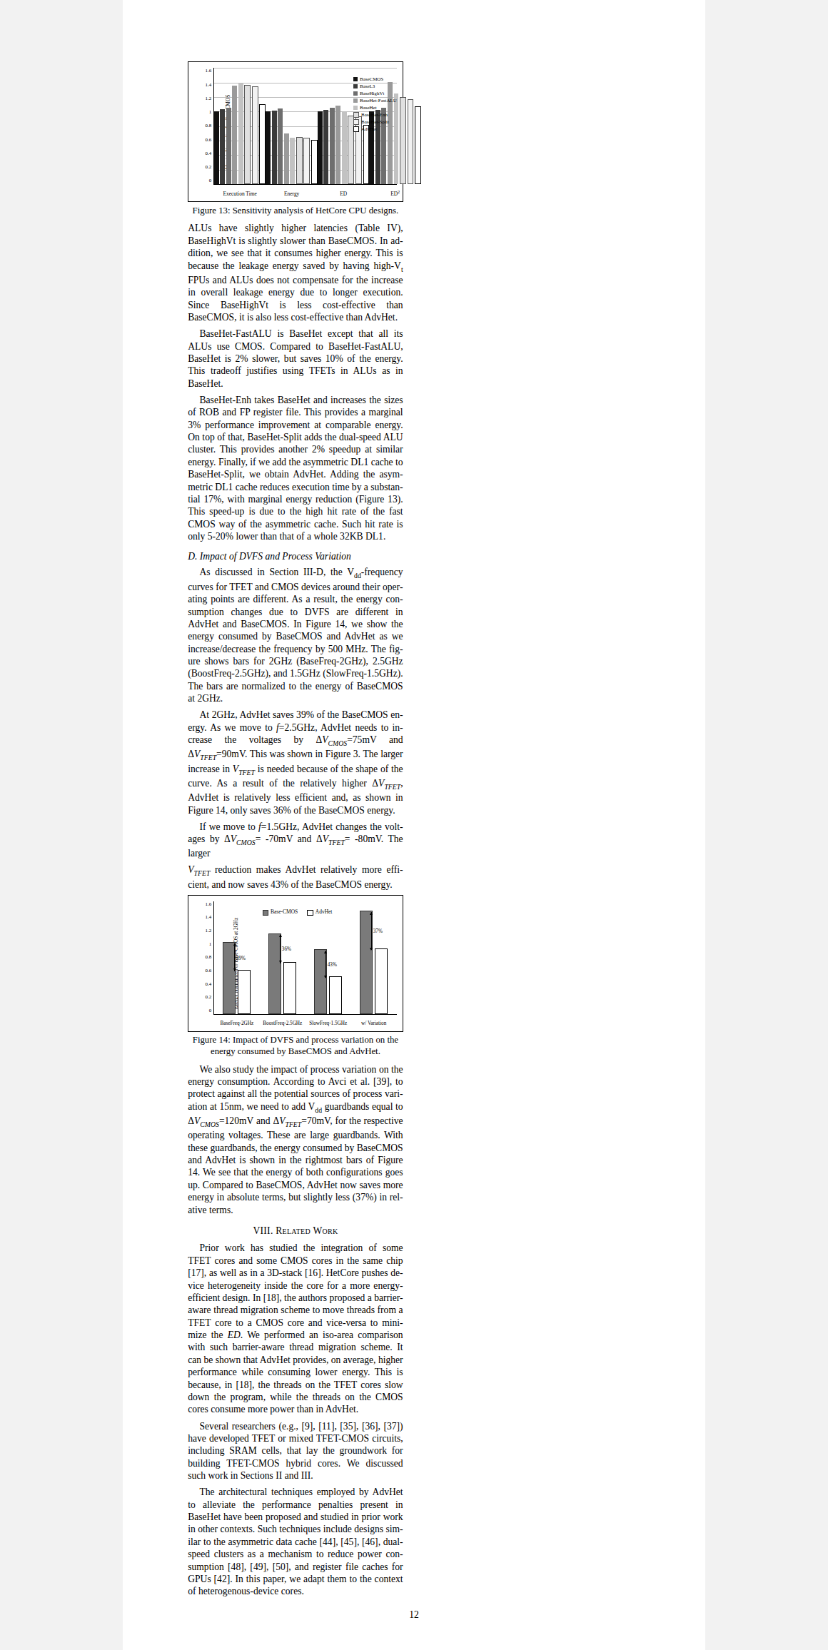Metrics Normalized to BaseCMOS
1.61.41.210.80.60.40.20
Execution Time
Energy
ED
ED2
BaseCMOS
BaseL3
BaseHighVt
BaseHet-FastALU
BaseHet
BaseHet-Enh
BaseHet-Split
AdvHet
Figure 13: Sensitivity analysis of HetCore CPU designs.
ALUs have slightly higher latencies (Table IV), BaseHighVt is slightly slower than BaseCMOS. In addition, we see that it consumes higher energy. This is because the leakage energy saved by having high-Vt FPUs and ALUs does not compensate for the increase in overall leakage energy due to longer execution. Since BaseHighVt is less cost-effective than BaseCMOS, it is also less cost-effective than AdvHet.
BaseHet-FastALU is BaseHet except that all its ALUs use CMOS. Compared to BaseHet-FastALU, BaseHet is 2% slower, but saves 10% of the energy. This tradeoff justifies using TFETs in ALUs as in BaseHet.
BaseHet-Enh takes BaseHet and increases the sizes of ROB and FP register file. This provides a marginal 3% performance improvement at comparable energy. On top of that, BaseHet-Split adds the dual-speed ALU cluster. This provides another 2% speedup at similar energy. Finally, if we add the asymmetric DL1 cache to BaseHet-Split, we obtain AdvHet. Adding the asymmetric DL1 cache reduces execution time by a substantial 17%, with marginal energy reduction (Figure 13). This speed-up is due to the high hit rate of the fast CMOS way of the asymmetric cache. Such hit rate is only 5-20% lower than that of a whole 32KB DL1.
D. Impact of DVFS and Process Variation
As discussed in Section III-D, the Vdd-frequency curves for TFET and CMOS devices around their operating points are different. As a result, the energy consumption changes due to DVFS are different in AdvHet and BaseCMOS. In Figure 14, we show the energy consumed by BaseCMOS and AdvHet as we increase/decrease the frequency by 500 MHz. The figure shows bars for 2GHz (BaseFreq-2GHz), 2.5GHz (BoostFreq-2.5GHz), and 1.5GHz (SlowFreq-1.5GHz). The bars are normalized to the energy of BaseCMOS at 2GHz.
At 2GHz, AdvHet saves 39% of the BaseCMOS energy. As we move to f=2.5GHz, AdvHet needs to increase the voltages by ΔVCMOS=75mV and ΔVTFET=90mV. This was shown in Figure 3. The larger increase in VTFET is needed because of the shape of the curve. As a result of the relatively higher ΔVTFET, AdvHet is relatively less efficient and, as shown in Figure 14, only saves 36% of the BaseCMOS energy.
If we move to f=1.5GHz, AdvHet changes the voltages by ΔVCMOS= -70mV and ΔVTFET= -80mV. The larger
VTFET reduction makes AdvHet relatively more efficient, and now saves 43% of the BaseCMOS energy.
Energy Normalized to Base-CMOS at 2GHz
1.61.41.210.80.60.40.20
Base-CMOS AdvHet
39%
BaseFreq-2GHz
36%
BoostFreq-2.5GHz
43%
SlowFreq-1.5GHz
37%
w/ Variation
Figure 14: Impact of DVFS and process variation on the energy consumed by BaseCMOS and AdvHet.
We also study the impact of process variation on the energy consumption. According to Avci et al. [39], to protect against all the potential sources of process variation at 15nm, we need to add Vdd guardbands equal to ΔVCMOS=120mV and ΔVTFET=70mV, for the respective operating voltages. These are large guardbands. With these guardbands, the energy consumed by BaseCMOS and AdvHet is shown in the rightmost bars of Figure 14. We see that the energy of both configurations goes up. Compared to BaseCMOS, AdvHet now saves more energy in absolute terms, but slightly less (37%) in relative terms.
VIII. Related Work
Prior work has studied the integration of some TFET cores and some CMOS cores in the same chip [17], as well as in a 3D-stack [16]. HetCore pushes device heterogeneity inside the core for a more energy-efficient design. In [18], the authors proposed a barrier-aware thread migration scheme to move threads from a TFET core to a CMOS core and vice-versa to minimize the ED. We performed an iso-area comparison with such barrier-aware thread migration scheme. It can be shown that AdvHet provides, on average, higher performance while consuming lower energy. This is because, in [18], the threads on the TFET cores slow down the program, while the threads on the CMOS cores consume more power than in AdvHet.
Several researchers (e.g., [9], [11], [35], [36], [37]) have developed TFET or mixed TFET-CMOS circuits, including SRAM cells, that lay the groundwork for building TFET-CMOS hybrid cores. We discussed such work in Sections II and III.
The architectural techniques employed by AdvHet to alleviate the performance penalties present in BaseHet have been proposed and studied in prior work in other contexts. Such techniques include designs similar to the asymmetric data cache [44], [45], [46], dual-speed clusters as a mechanism to reduce power consumption [48], [49], [50], and register file caches for GPUs [42]. In this paper, we adapt them to the context of heterogenous-device cores.
12